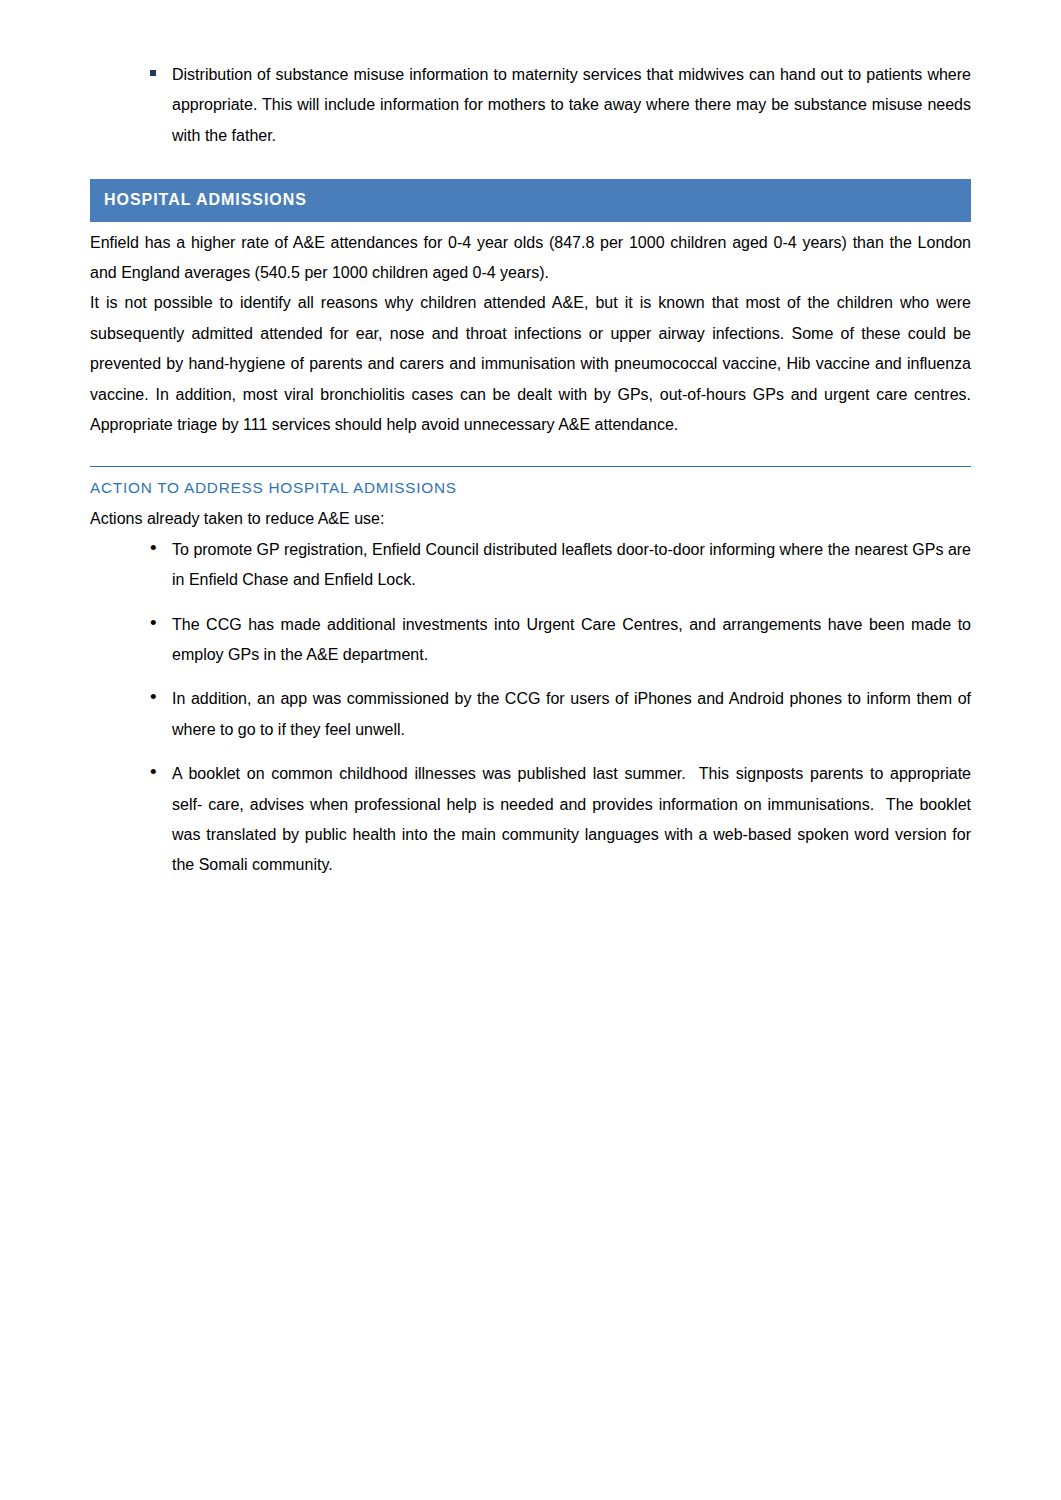Distribution of substance misuse information to maternity services that midwives can hand out to patients where appropriate. This will include information for mothers to take away where there may be substance misuse needs with the father.
Hospital Admissions
Enfield has a higher rate of A&E attendances for 0-4 year olds (847.8 per 1000 children aged 0-4 years) than the London and England averages (540.5 per 1000 children aged 0-4 years).
It is not possible to identify all reasons why children attended A&E, but it is known that most of the children who were subsequently admitted attended for ear, nose and throat infections or upper airway infections. Some of these could be prevented by hand-hygiene of parents and carers and immunisation with pneumococcal vaccine, Hib vaccine and influenza vaccine. In addition, most viral bronchiolitis cases can be dealt with by GPs, out-of-hours GPs and urgent care centres. Appropriate triage by 111 services should help avoid unnecessary A&E attendance.
Action to address hospital admissions
Actions already taken to reduce A&E use:
To promote GP registration, Enfield Council distributed leaflets door-to-door informing where the nearest GPs are in Enfield Chase and Enfield Lock.
The CCG has made additional investments into Urgent Care Centres, and arrangements have been made to employ GPs in the A&E department.
In addition, an app was commissioned by the CCG for users of iPhones and Android phones to inform them of where to go to if they feel unwell.
A booklet on common childhood illnesses was published last summer. This signposts parents to appropriate self- care, advises when professional help is needed and provides information on immunisations. The booklet was translated by public health into the main community languages with a web-based spoken word version for the Somali community.